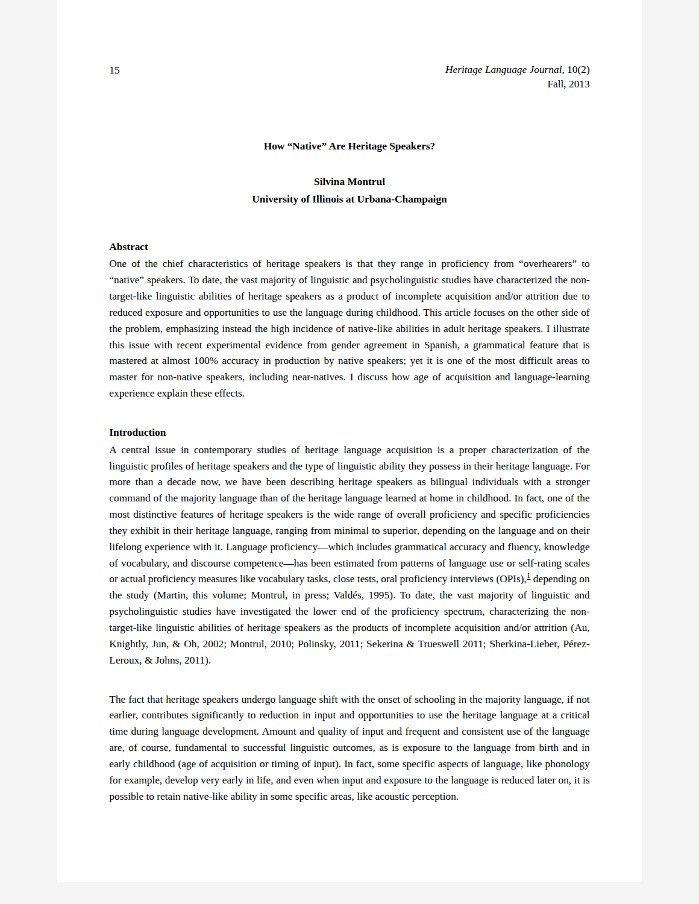15
Heritage Language Journal, 10(2)
Fall, 2013
How “Native” Are Heritage Speakers?
Silvina Montrul
University of Illinois at Urbana-Champaign
Abstract
One of the chief characteristics of heritage speakers is that they range in proficiency from “overhearers” to “native” speakers. To date, the vast majority of linguistic and psycholinguistic studies have characterized the non-target-like linguistic abilities of heritage speakers as a product of incomplete acquisition and/or attrition due to reduced exposure and opportunities to use the language during childhood. This article focuses on the other side of the problem, emphasizing instead the high incidence of native-like abilities in adult heritage speakers. I illustrate this issue with recent experimental evidence from gender agreement in Spanish, a grammatical feature that is mastered at almost 100% accuracy in production by native speakers; yet it is one of the most difficult areas to master for non-native speakers, including near-natives. I discuss how age of acquisition and language-learning experience explain these effects.
Introduction
A central issue in contemporary studies of heritage language acquisition is a proper characterization of the linguistic profiles of heritage speakers and the type of linguistic ability they possess in their heritage language. For more than a decade now, we have been describing heritage speakers as bilingual individuals with a stronger command of the majority language than of the heritage language learned at home in childhood. In fact, one of the most distinctive features of heritage speakers is the wide range of overall proficiency and specific proficiencies they exhibit in their heritage language, ranging from minimal to superior, depending on the language and on their lifelong experience with it. Language proficiency—which includes grammatical accuracy and fluency, knowledge of vocabulary, and discourse competence—has been estimated from patterns of language use or self-rating scales or actual proficiency measures like vocabulary tasks, close tests, oral proficiency interviews (OPIs),1 depending on the study (Martin, this volume; Montrul, in press; Valdés, 1995). To date, the vast majority of linguistic and psycholinguistic studies have investigated the lower end of the proficiency spectrum, characterizing the non-target-like linguistic abilities of heritage speakers as the products of incomplete acquisition and/or attrition (Au, Knightly, Jun, & Oh, 2002; Montrul, 2010; Polinsky, 2011; Sekerina & Trueswell 2011; Sherkina-Lieber, Pérez-Leroux, & Johns, 2011).
The fact that heritage speakers undergo language shift with the onset of schooling in the majority language, if not earlier, contributes significantly to reduction in input and opportunities to use the heritage language at a critical time during language development. Amount and quality of input and frequent and consistent use of the language are, of course, fundamental to successful linguistic outcomes, as is exposure to the language from birth and in early childhood (age of acquisition or timing of input). In fact, some specific aspects of language, like phonology for example, develop very early in life, and even when input and exposure to the language is reduced later on, it is possible to retain native-like ability in some specific areas, like acoustic perception.